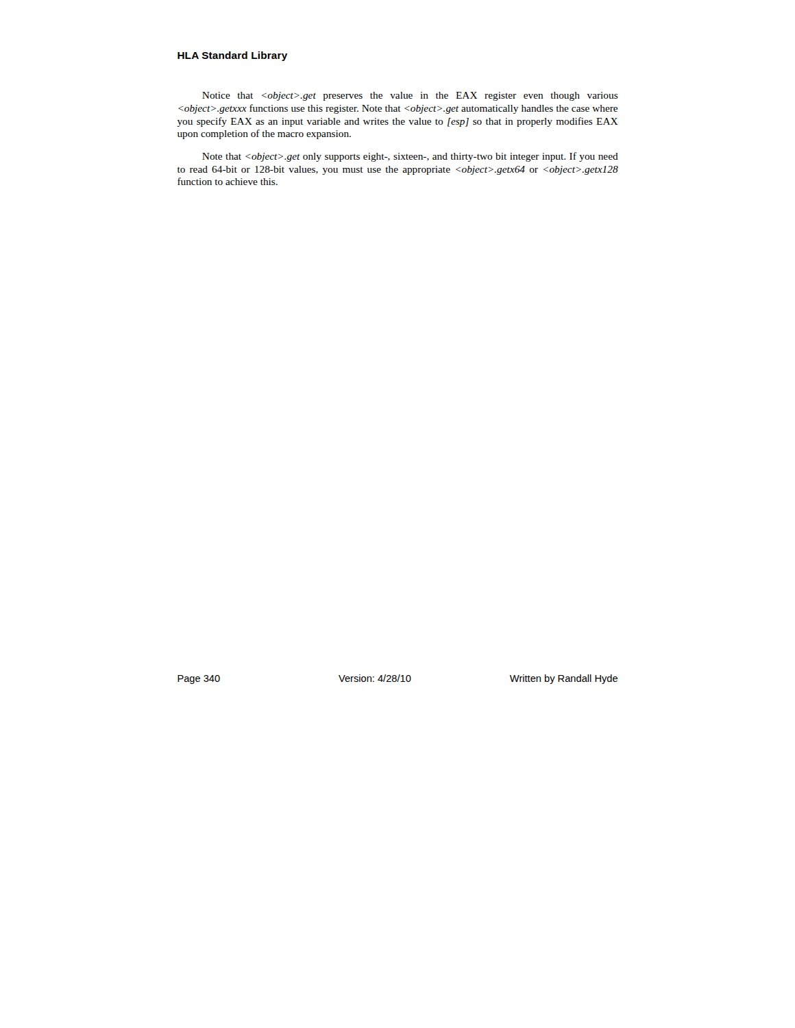HLA Standard Library
Notice that <object>.get preserves the value in the EAX register even though various <object>.getxxx functions use this register. Note that <object>.get automatically handles the case where you specify EAX as an input variable and writes the value to [esp] so that in properly modifies EAX upon completion of the macro expansion.
Note that <object>.get only supports eight-, sixteen-, and thirty-two bit integer input. If you need to read 64-bit or 128-bit values, you must use the appropriate <object>.getx64 or <object>.getx128 function to achieve this.
Page 340
Version: 4/28/10
Written by Randall Hyde